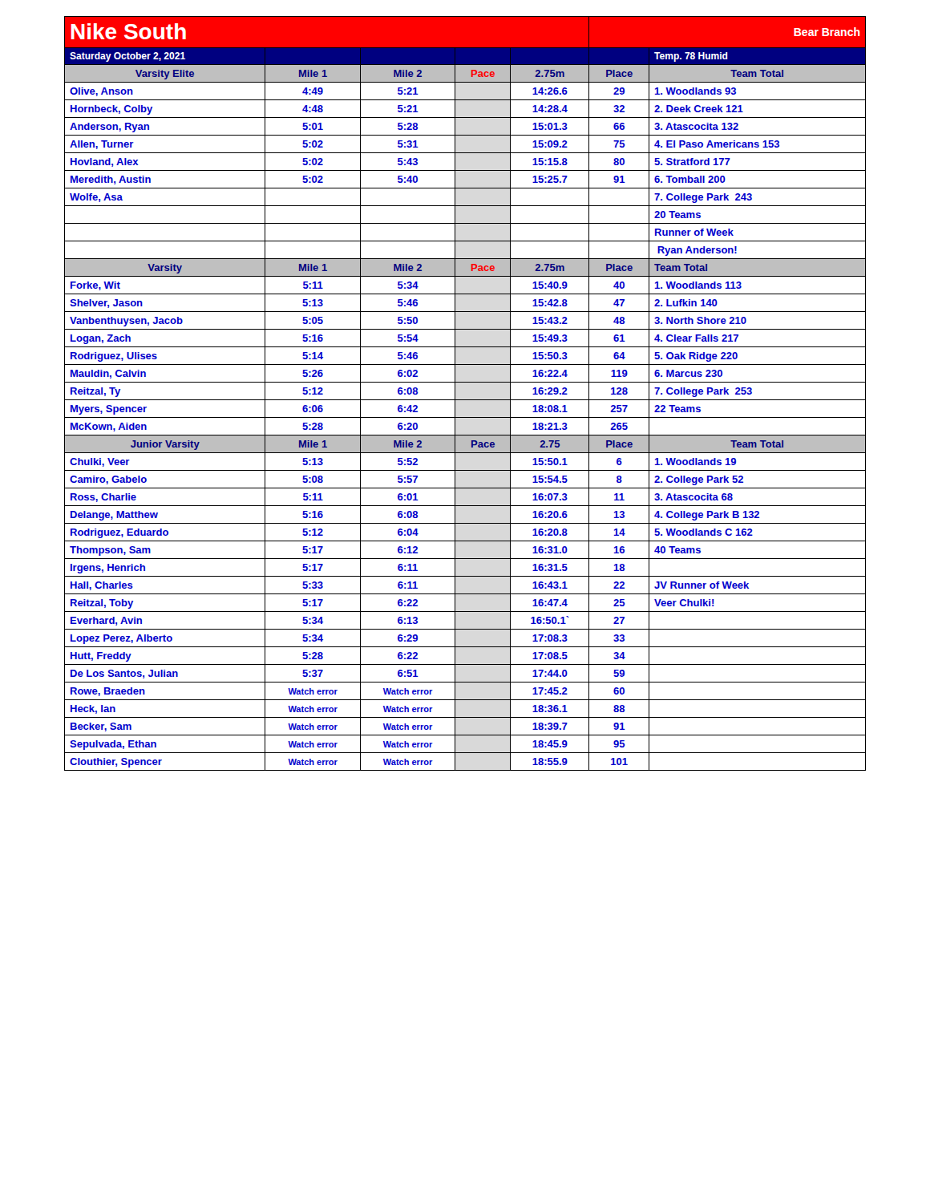| Nike South | Bear Branch |
| Saturday October 2, 2021 | | | | | | Temp. 78 Humid |
| Varsity Elite | Mile 1 | Mile 2 | Pace | 2.75m | Place | Team Total |
| Olive, Anson | 4:49 | 5:21 | | 14:26.6 | 29 | 1. Woodlands 93 |
| Hornbeck, Colby | 4:48 | 5:21 | | 14:28.4 | 32 | 2. Deek Creek 121 |
| Anderson, Ryan | 5:01 | 5:28 | | 15:01.3 | 66 | 3. Atascocita 132 |
| Allen, Turner | 5:02 | 5:31 | | 15:09.2 | 75 | 4. El Paso Americans 153 |
| Hovland, Alex | 5:02 | 5:43 | | 15:15.8 | 80 | 5. Stratford 177 |
| Meredith, Austin | 5:02 | 5:40 | | 15:25.7 | 91 | 6. Tomball 200 |
| Wolfe, Asa | | | | | | 7. College Park 243 |
| | | | | | | 20 Teams |
| | | | | | | Runner of Week |
| | | | | | | Ryan Anderson! |
| Varsity | Mile 1 | Mile 2 | Pace | 2.75m | Place | Team Total |
| Forke, Wit | 5:11 | 5:34 | | 15:40.9 | 40 | 1. Woodlands 113 |
| Shelver, Jason | 5:13 | 5:46 | | 15:42.8 | 47 | 2. Lufkin 140 |
| Vanbenthuysen, Jacob | 5:05 | 5:50 | | 15:43.2 | 48 | 3. North Shore 210 |
| Logan, Zach | 5:16 | 5:54 | | 15:49.3 | 61 | 4. Clear Falls 217 |
| Rodriguez, Ulises | 5:14 | 5:46 | | 15:50.3 | 64 | 5. Oak Ridge 220 |
| Mauldin, Calvin | 5:26 | 6:02 | | 16:22.4 | 119 | 6. Marcus 230 |
| Reitzal, Ty | 5:12 | 6:08 | | 16:29.2 | 128 | 7. College Park 253 |
| Myers, Spencer | 6:06 | 6:42 | | 18:08.1 | 257 | 22 Teams |
| McKown, Aiden | 5:28 | 6:20 | | 18:21.3 | 265 | |
| Junior Varsity | Mile 1 | Mile 2 | Pace | 2.75 | Place | Team Total |
| Chulki, Veer | 5:13 | 5:52 | | 15:50.1 | 6 | 1. Woodlands 19 |
| Camiro, Gabelo | 5:08 | 5:57 | | 15:54.5 | 8 | 2. College Park 52 |
| Ross, Charlie | 5:11 | 6:01 | | 16:07.3 | 11 | 3. Atascocita 68 |
| Delange, Matthew | 5:16 | 6:08 | | 16:20.6 | 13 | 4. College Park B 132 |
| Rodriguez, Eduardo | 5:12 | 6:04 | | 16:20.8 | 14 | 5. Woodlands C 162 |
| Thompson, Sam | 5:17 | 6:12 | | 16:31.0 | 16 | 40 Teams |
| Irgens, Henrich | 5:17 | 6:11 | | 16:31.5 | 18 | |
| Hall, Charles | 5:33 | 6:11 | | 16:43.1 | 22 | JV Runner of Week |
| Reitzal, Toby | 5:17 | 6:22 | | 16:47.4 | 25 | Veer Chulki! |
| Everhard, Avin | 5:34 | 6:13 | | 16:50.1` | 27 | |
| Lopez Perez, Alberto | 5:34 | 6:29 | | 17:08.3 | 33 | |
| Hutt, Freddy | 5:28 | 6:22 | | 17:08.5 | 34 | |
| De Los Santos, Julian | 5:37 | 6:51 | | 17:44.0 | 59 | |
| Rowe, Braeden | Watch error | Watch error | | 17:45.2 | 60 | |
| Heck, Ian | Watch error | Watch error | | 18:36.1 | 88 | |
| Becker, Sam | Watch error | Watch error | | 18:39.7 | 91 | |
| Sepulvada, Ethan | Watch error | Watch error | | 18:45.9 | 95 | |
| Clouthier, Spencer | Watch error | Watch error | | 18:55.9 | 101 | |